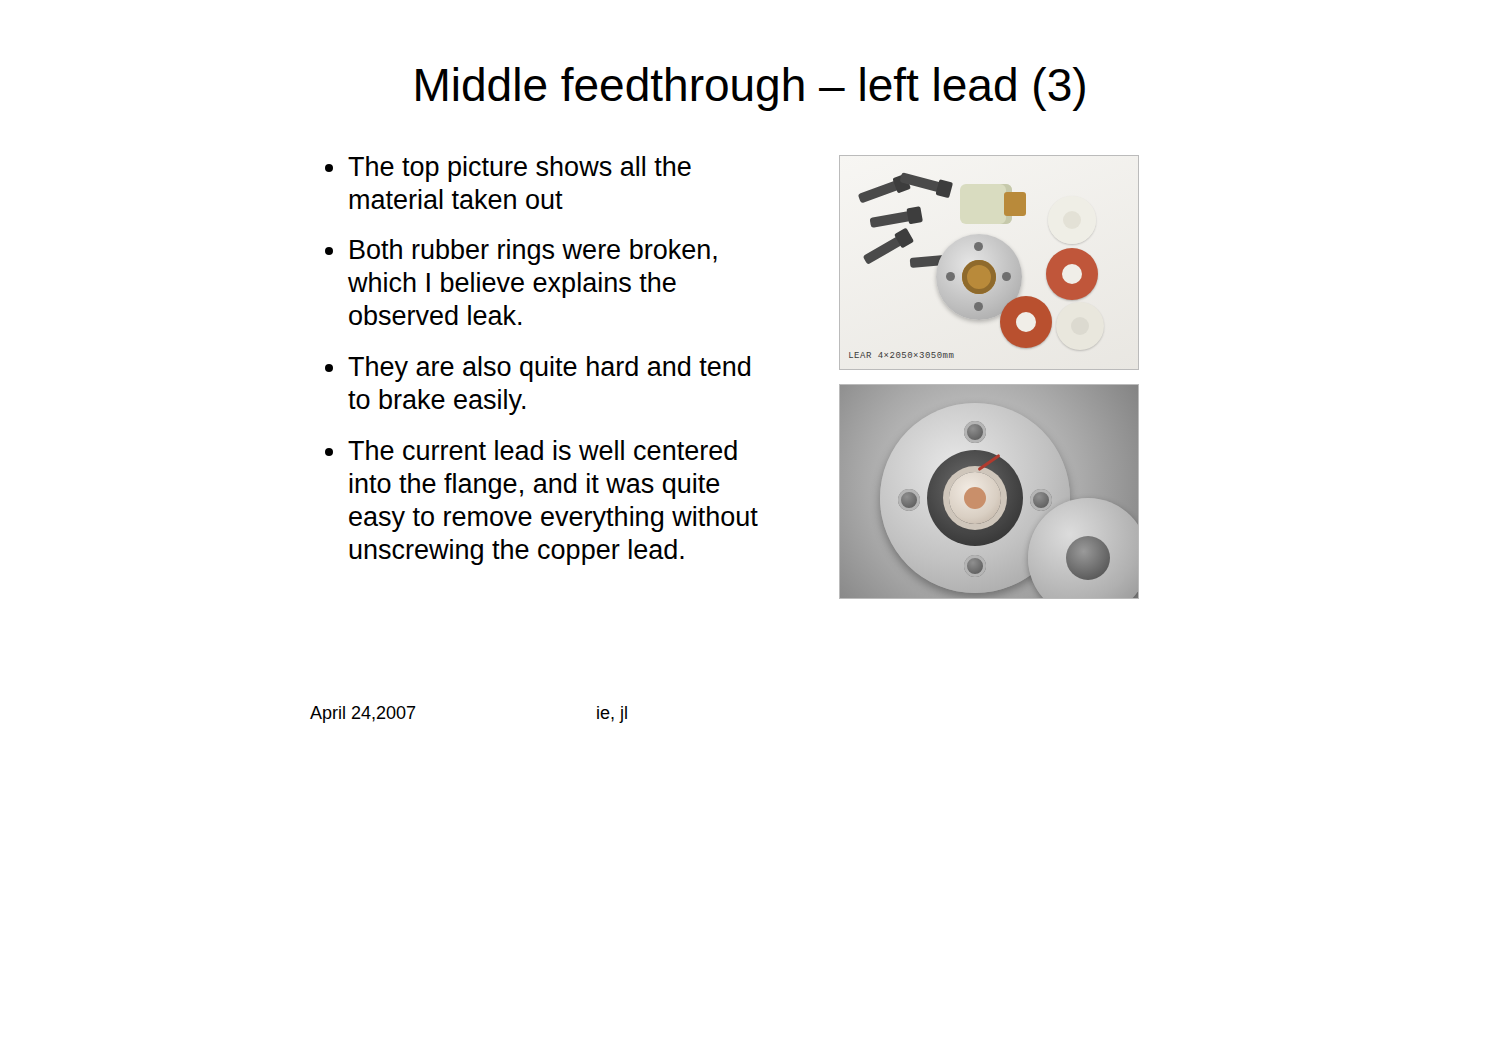Middle feedthrough – left lead (3)
The top picture shows all the material taken out
Both rubber rings were broken, which I believe explains the observed leak.
They are also quite hard and tend to brake easily.
The current lead is well centered into the flange, and it was quite easy to remove everything without unscrewing the copper lead.
LEAR 4×2050×3050mm
April 24,2007 ie, jl